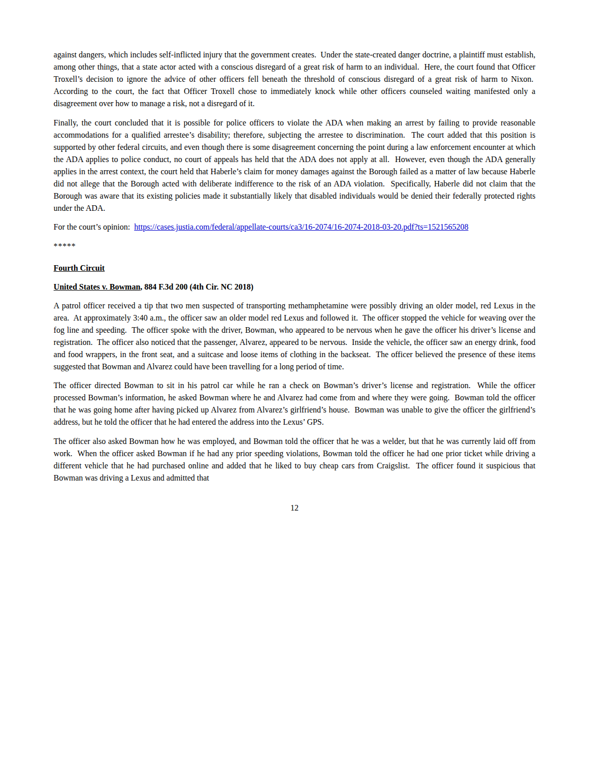against dangers, which includes self-inflicted injury that the government creates. Under the state-created danger doctrine, a plaintiff must establish, among other things, that a state actor acted with a conscious disregard of a great risk of harm to an individual. Here, the court found that Officer Troxell’s decision to ignore the advice of other officers fell beneath the threshold of conscious disregard of a great risk of harm to Nixon. According to the court, the fact that Officer Troxell chose to immediately knock while other officers counseled waiting manifested only a disagreement over how to manage a risk, not a disregard of it.
Finally, the court concluded that it is possible for police officers to violate the ADA when making an arrest by failing to provide reasonable accommodations for a qualified arrestee’s disability; therefore, subjecting the arrestee to discrimination. The court added that this position is supported by other federal circuits, and even though there is some disagreement concerning the point during a law enforcement encounter at which the ADA applies to police conduct, no court of appeals has held that the ADA does not apply at all. However, even though the ADA generally applies in the arrest context, the court held that Haberle’s claim for money damages against the Borough failed as a matter of law because Haberle did not allege that the Borough acted with deliberate indifference to the risk of an ADA violation. Specifically, Haberle did not claim that the Borough was aware that its existing policies made it substantially likely that disabled individuals would be denied their federally protected rights under the ADA.
For the court’s opinion: https://cases.justia.com/federal/appellate-courts/ca3/16-2074/16-2074-2018-03-20.pdf?ts=1521565208
*****
Fourth Circuit
United States v. Bowman, 884 F.3d 200 (4th Cir. NC 2018)
A patrol officer received a tip that two men suspected of transporting methamphetamine were possibly driving an older model, red Lexus in the area. At approximately 3:40 a.m., the officer saw an older model red Lexus and followed it. The officer stopped the vehicle for weaving over the fog line and speeding. The officer spoke with the driver, Bowman, who appeared to be nervous when he gave the officer his driver’s license and registration. The officer also noticed that the passenger, Alvarez, appeared to be nervous. Inside the vehicle, the officer saw an energy drink, food and food wrappers, in the front seat, and a suitcase and loose items of clothing in the backseat. The officer believed the presence of these items suggested that Bowman and Alvarez could have been travelling for a long period of time.
The officer directed Bowman to sit in his patrol car while he ran a check on Bowman’s driver’s license and registration. While the officer processed Bowman’s information, he asked Bowman where he and Alvarez had come from and where they were going. Bowman told the officer that he was going home after having picked up Alvarez from Alvarez’s girlfriend’s house. Bowman was unable to give the officer the girlfriend’s address, but he told the officer that he had entered the address into the Lexus’ GPS.
The officer also asked Bowman how he was employed, and Bowman told the officer that he was a welder, but that he was currently laid off from work. When the officer asked Bowman if he had any prior speeding violations, Bowman told the officer he had one prior ticket while driving a different vehicle that he had purchased online and added that he liked to buy cheap cars from Craigslist. The officer found it suspicious that Bowman was driving a Lexus and admitted that
12